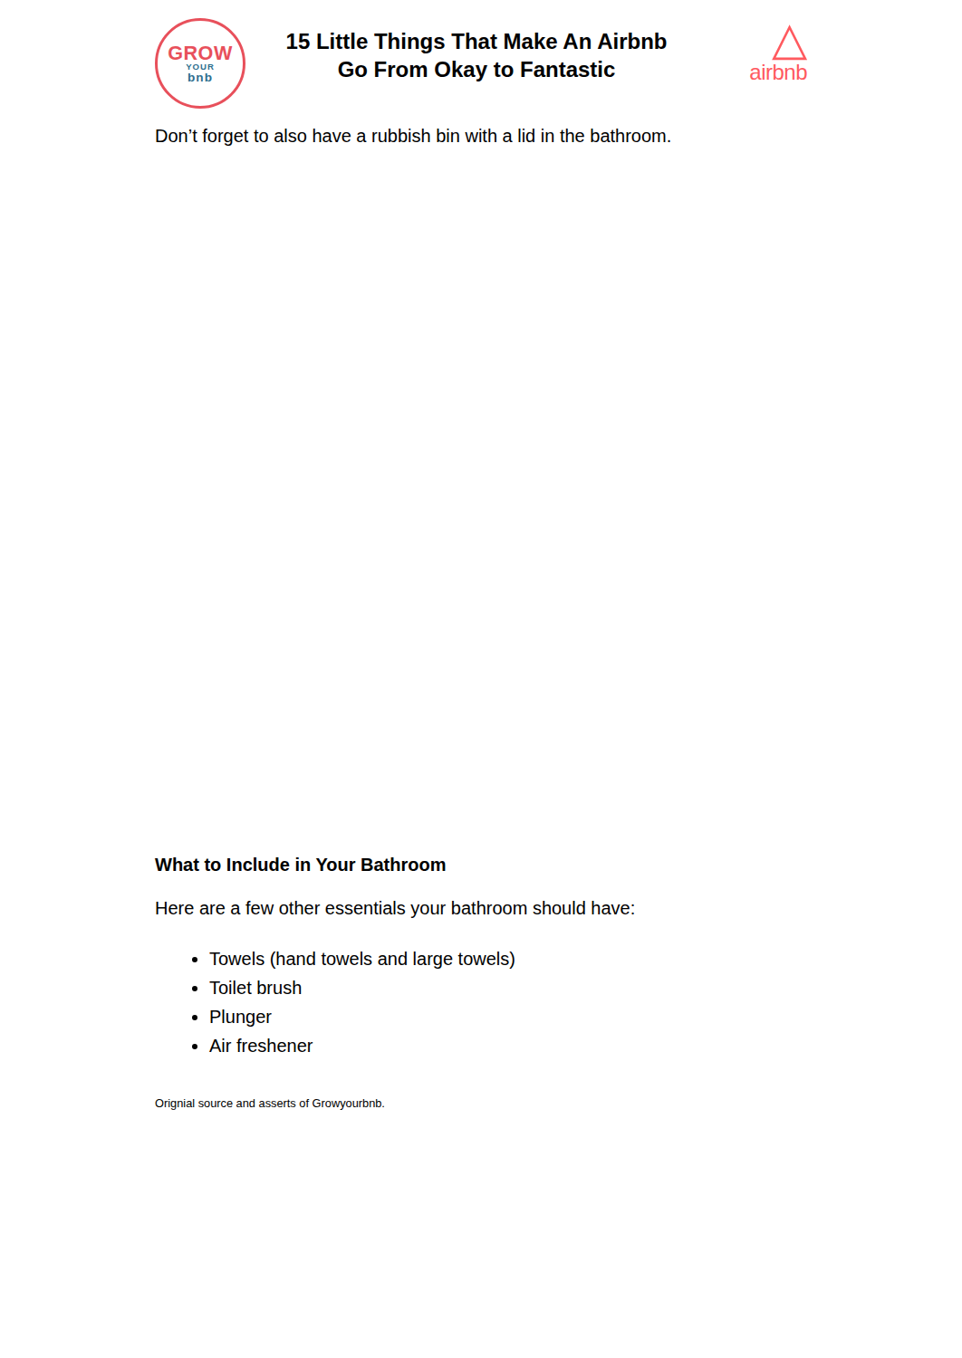GROW YOUR bnb
15 Little Things That Make An Airbnb Go From Okay to Fantastic
△
airbnb
Don’t forget to also have a rubbish bin with a lid in the bathroom.
What to Include in Your Bathroom
Here are a few other essentials your bathroom should have:
Towels (hand towels and large towels)
Toilet brush
Plunger
Air freshener
Orignial source and asserts of Growyourbnb.